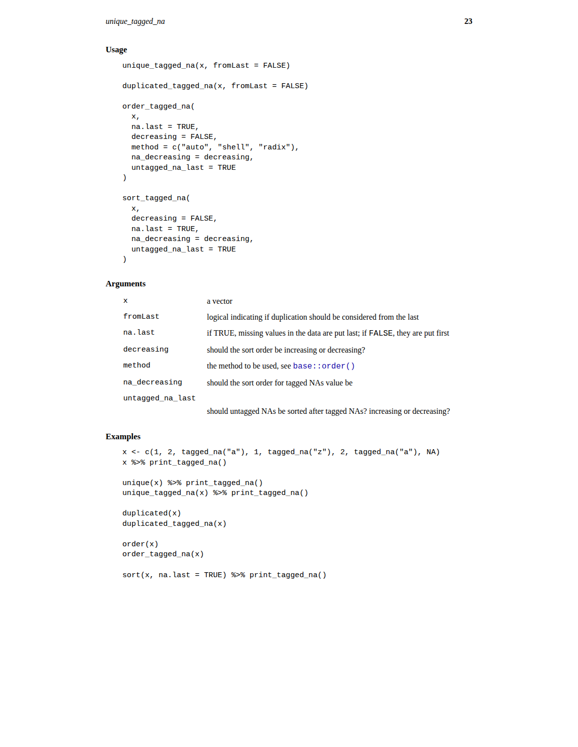unique_tagged_na 23
Usage
unique_tagged_na(x, fromLast = FALSE)

duplicated_tagged_na(x, fromLast = FALSE)

order_tagged_na(
  x,
  na.last = TRUE,
  decreasing = FALSE,
  method = c("auto", "shell", "radix"),
  na_decreasing = decreasing,
  untagged_na_last = TRUE
)

sort_tagged_na(
  x,
  decreasing = FALSE,
  na.last = TRUE,
  na_decreasing = decreasing,
  untagged_na_last = TRUE
)
Arguments
x
a vector
fromLast
logical indicating if duplication should be considered from the last
na.last
if TRUE, missing values in the data are put last; if FALSE, they are put first
decreasing
should the sort order be increasing or decreasing?
method
the method to be used, see base::order()
na_decreasing
should the sort order for tagged NAs value be
untagged_na_last
should untagged NAs be sorted after tagged NAs? increasing or decreasing?
Examples
x <- c(1, 2, tagged_na("a"), 1, tagged_na("z"), 2, tagged_na("a"), NA)
x %>% print_tagged_na()

unique(x) %>% print_tagged_na()
unique_tagged_na(x) %>% print_tagged_na()

duplicated(x)
duplicated_tagged_na(x)

order(x)
order_tagged_na(x)

sort(x, na.last = TRUE) %>% print_tagged_na()